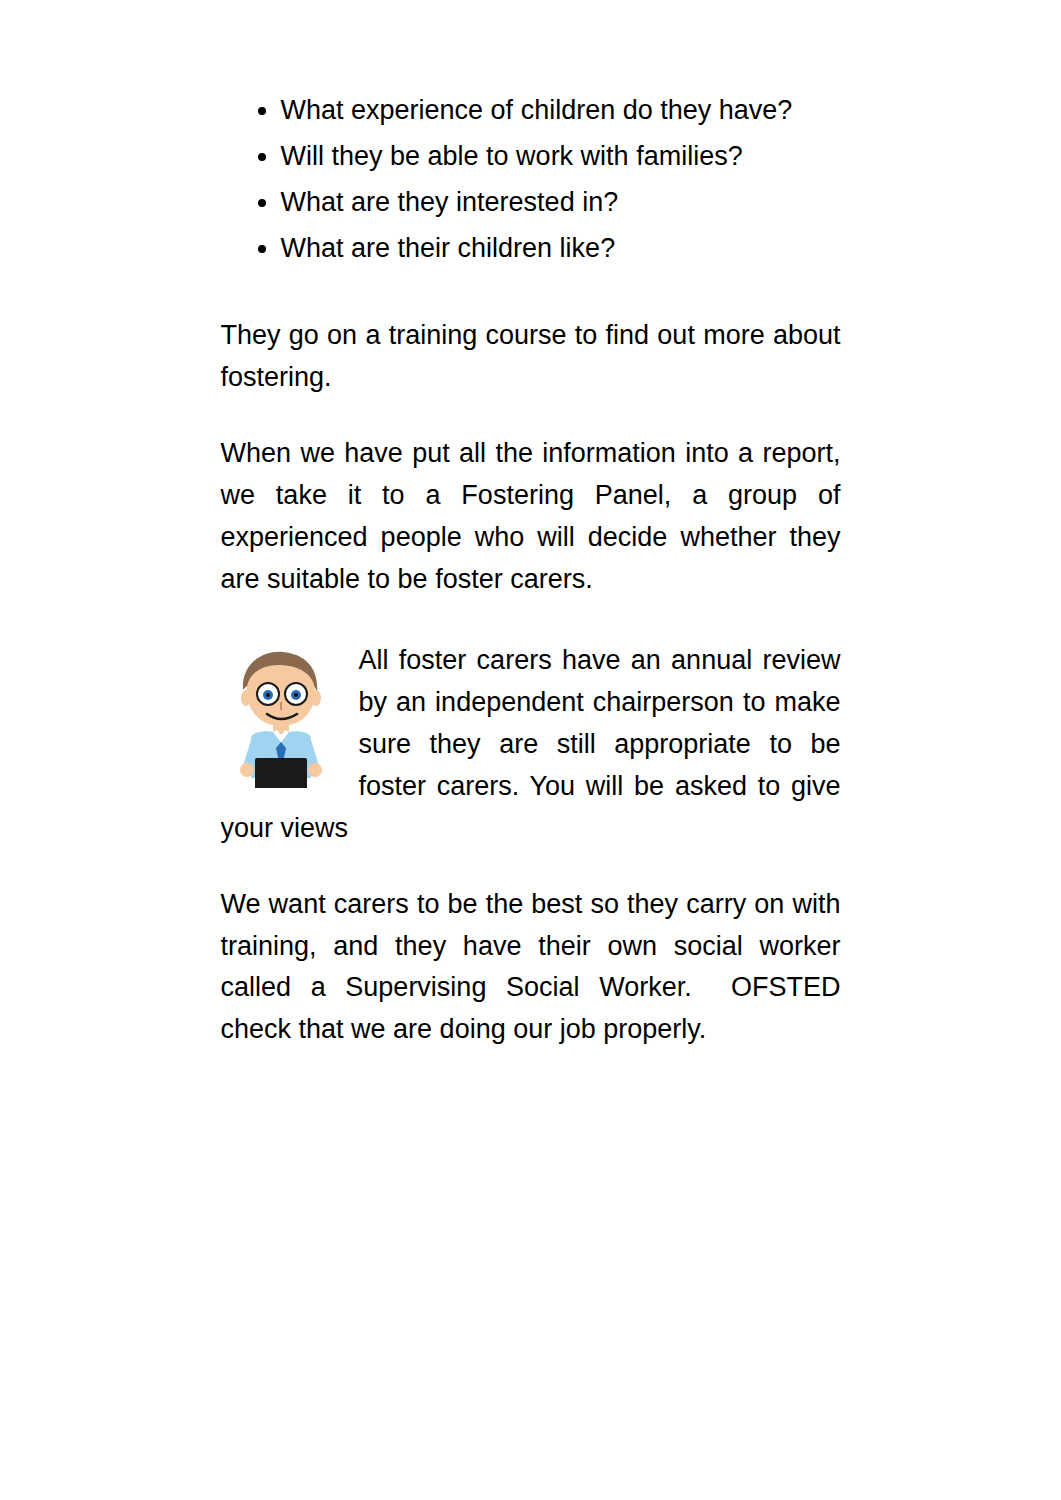What experience of children do they have?
Will they be able to work with families?
What are they interested in?
What are their children like?
They go on a training course to find out more about fostering.
When we have put all the information into a report, we take it to a Fostering Panel, a group of experienced people who will decide whether they are suitable to be foster carers.
All foster carers have an annual review by an independent chairperson to make sure they are still appropriate to be foster carers. You will be asked to give your views
We want carers to be the best so they carry on with training, and they have their own social worker called a Supervising Social Worker. OFSTED check that we are doing our job properly.